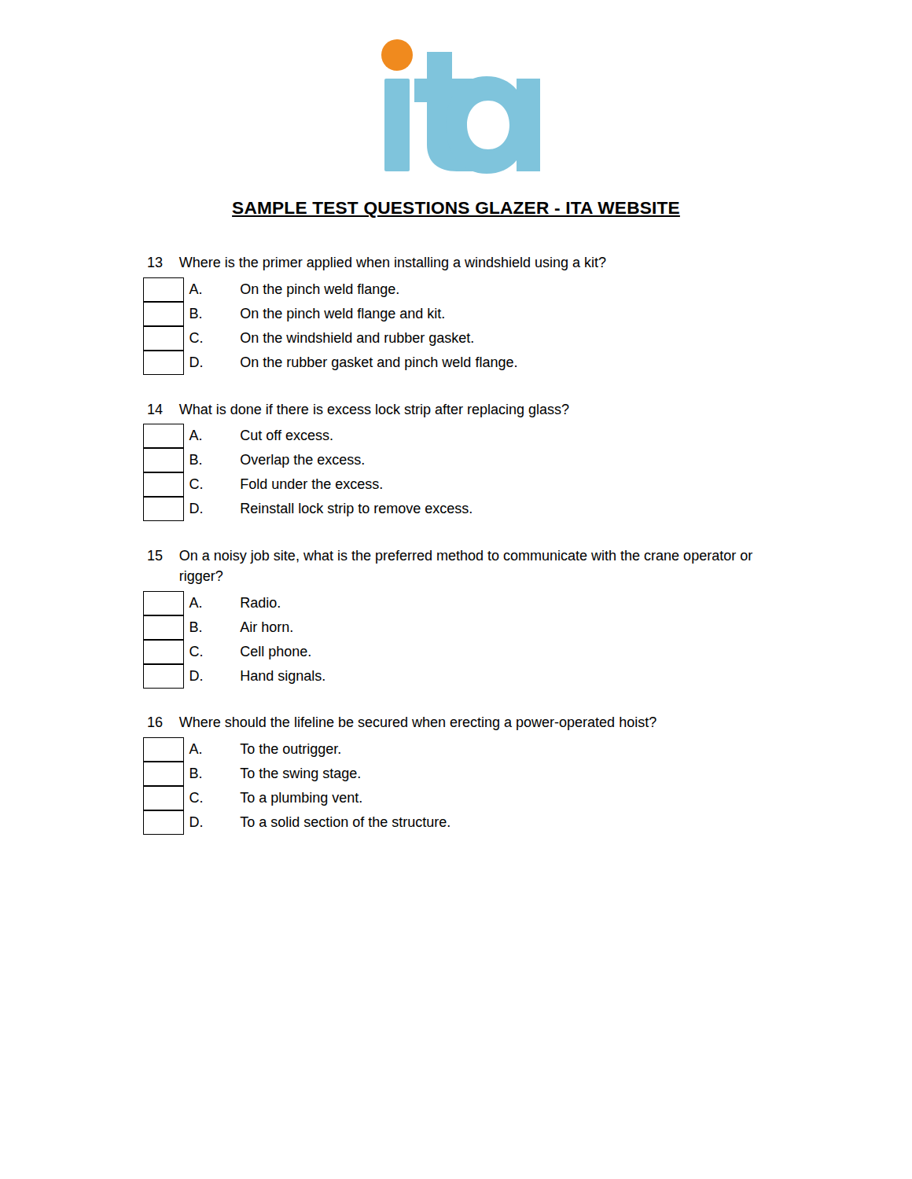SAMPLE TEST QUESTIONS GLAZER - ITA WEBSITE
Where is the primer applied when installing a windshield using a kit?
On the pinch weld flange.
On the pinch weld flange and kit.
On the windshield and rubber gasket.
On the rubber gasket and pinch weld flange.
What is done if there is excess lock strip after replacing glass?
Cut off excess.
Overlap the excess.
Fold under the excess.
Reinstall lock strip to remove excess.
On a noisy job site, what is the preferred method to communicate with the crane operator or rigger?
Radio.
Air horn.
Cell phone.
Hand signals.
Where should the lifeline be secured when erecting a power-operated hoist?
To the outrigger.
To the swing stage.
To a plumbing vent.
To a solid section of the structure.